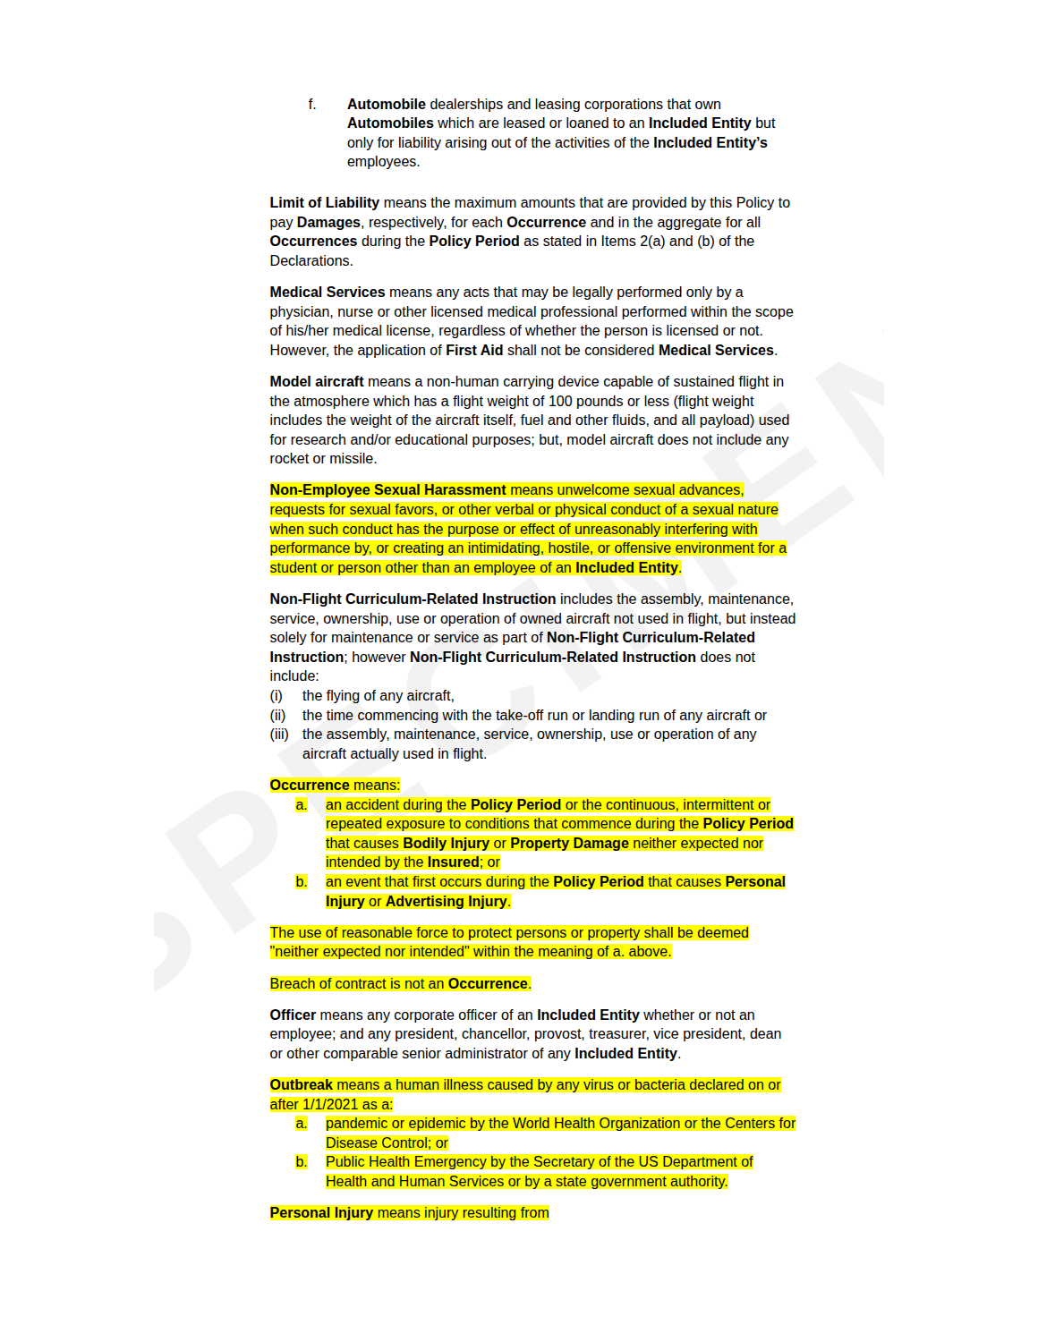SPECIMEN
f.
Automobile dealerships and leasing corporations that own Automobiles which are leased or loaned to an Included Entity but only for liability arising out of the activities of the Included Entity’s employees.
Limit of Liability means the maximum amounts that are provided by this Policy to pay Damages, respectively, for each Occurrence and in the aggregate for all Occurrences during the Policy Period as stated in Items 2(a) and (b) of the Declarations.
Medical Services means any acts that may be legally performed only by a physician, nurse or other licensed medical professional performed within the scope of his/her medical license, regardless of whether the person is licensed or not. However, the application of First Aid shall not be considered Medical Services.
Model aircraft means a non-human carrying device capable of sustained flight in the atmosphere which has a flight weight of 100 pounds or less (flight weight includes the weight of the aircraft itself, fuel and other fluids, and all payload) used for research and/or educational purposes; but, model aircraft does not include any rocket or missile.
Non-Employee Sexual Harassment means unwelcome sexual advances, requests for sexual favors, or other verbal or physical conduct of a sexual nature when such conduct has the purpose or effect of unreasonably interfering with performance by, or creating an intimidating, hostile, or offensive environment for a student or person other than an employee of an Included Entity.
Non-Flight Curriculum-Related Instruction includes the assembly, maintenance, service, ownership, use or operation of owned aircraft not used in flight, but instead solely for maintenance or service as part of Non-Flight Curriculum-Related Instruction; however Non-Flight Curriculum-Related Instruction does not include:
(i)
the flying of any aircraft,
(ii)
the time commencing with the take-off run or landing run of any aircraft or
(iii)
the assembly, maintenance, service, ownership, use or operation of any aircraft actually used in flight.
Occurrence means:
a.
an accident during the Policy Period or the continuous, intermittent or repeated exposure to conditions that commence during the Policy Period that causes Bodily Injury or Property Damage neither expected nor intended by the Insured; or
b.
an event that first occurs during the Policy Period that causes Personal Injury or Advertising Injury.
The use of reasonable force to protect persons or property shall be deemed "neither expected nor intended" within the meaning of a. above.
Breach of contract is not an Occurrence.
Officer means any corporate officer of an Included Entity whether or not an employee; and any president, chancellor, provost, treasurer, vice president, dean or other comparable senior administrator of any Included Entity.
Outbreak means a human illness caused by any virus or bacteria declared on or after 1/1/2021 as a:
a.
pandemic or epidemic by the World Health Organization or the Centers for Disease Control; or
b.
Public Health Emergency by the Secretary of the US Department of Health and Human Services or by a state government authority.
Personal Injury means injury resulting from